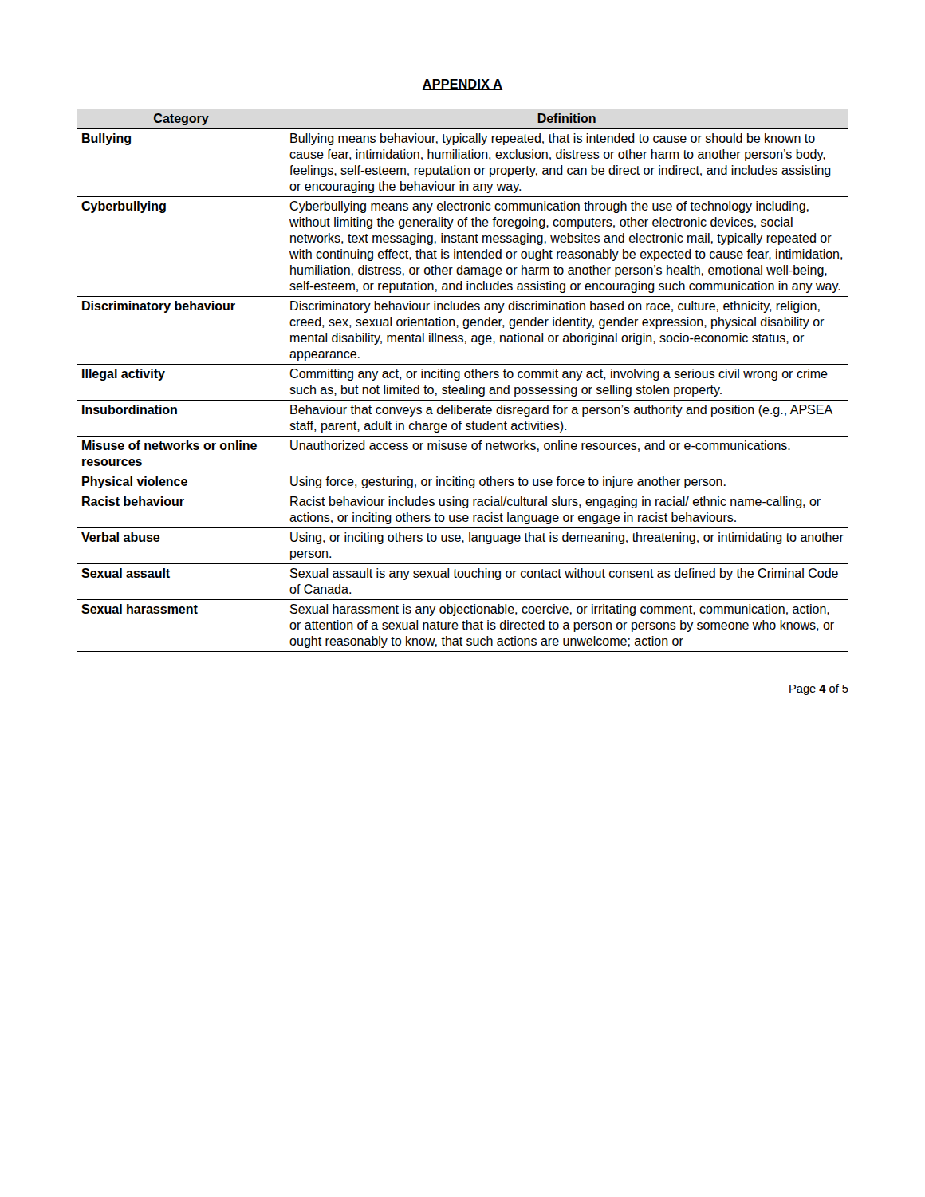APPENDIX A
Definitions of unacceptable behaviour categories
| Category | Definition |
| --- | --- |
| Bullying | Bullying means behaviour, typically repeated, that is intended to cause or should be known to cause fear, intimidation, humiliation, exclusion, distress or other harm to another person’s body, feelings, self-esteem, reputation or property, and can be direct or indirect, and includes assisting or encouraging the behaviour in any way. |
| Cyberbullying | Cyberbullying means any electronic communication through the use of technology including, without limiting the generality of the foregoing, computers, other electronic devices, social networks, text messaging, instant messaging, websites and electronic mail, typically repeated or with continuing effect, that is intended or ought reasonably be expected to cause fear, intimidation, humiliation, distress, or other damage or harm to another person’s health, emotional well-being, self-esteem, or reputation, and includes assisting or encouraging such communication in any way. |
| Discriminatory behaviour | Discriminatory behaviour includes any discrimination based on race, culture, ethnicity, religion, creed, sex, sexual orientation, gender, gender identity, gender expression, physical disability or mental disability, mental illness, age, national or aboriginal origin, socio-economic status, or appearance. |
| Illegal activity | Committing any act, or inciting others to commit any act, involving a serious civil wrong or crime such as, but not limited to, stealing and possessing or selling stolen property. |
| Insubordination | Behaviour that conveys a deliberate disregard for a person’s authority and position (e.g., APSEA staff, parent, adult in charge of student activities). |
| Misuse of networks or online resources | Unauthorized access or misuse of networks, online resources, and or e-communications. |
| Physical violence | Using force, gesturing, or inciting others to use force to injure another person. |
| Racist behaviour | Racist behaviour includes using racial/cultural slurs, engaging in racial/ ethnic name-calling, or actions, or inciting others to use racist language or engage in racist behaviours. |
| Verbal abuse | Using, or inciting others to use, language that is demeaning, threatening, or intimidating to another person. |
| Sexual assault | Sexual assault is any sexual touching or contact without consent as defined by the Criminal Code of Canada. |
| Sexual harassment | Sexual harassment is any objectionable, coercive, or irritating comment, communication, action, or attention of a sexual nature that is directed to a person or persons by someone who knows, or ought reasonably to know, that such actions are unwelcome; action or |
Page 4 of 5